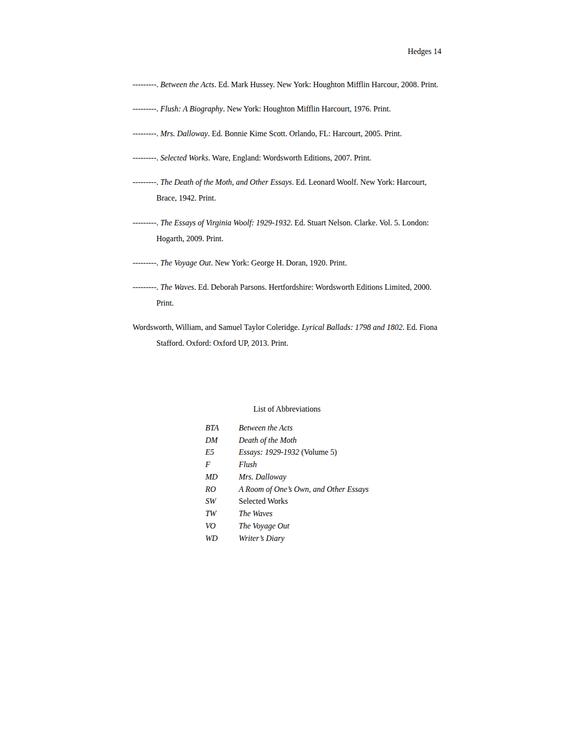Hedges 14
---------. Between the Acts. Ed. Mark Hussey. New York: Houghton Mifflin Harcour, 2008. Print.
---------. Flush: A Biography. New York: Houghton Mifflin Harcourt, 1976. Print.
---------. Mrs. Dalloway. Ed. Bonnie Kime Scott. Orlando, FL: Harcourt, 2005. Print.
---------. Selected Works. Ware, England: Wordsworth Editions, 2007. Print.
---------. The Death of the Moth, and Other Essays. Ed. Leonard Woolf. New York: Harcourt, Brace, 1942. Print.
---------. The Essays of Virginia Woolf: 1929-1932. Ed. Stuart Nelson. Clarke. Vol. 5. London: Hogarth, 2009. Print.
---------. The Voyage Out. New York: George H. Doran, 1920. Print.
---------. The Waves. Ed. Deborah Parsons. Hertfordshire: Wordsworth Editions Limited, 2000. Print.
Wordsworth, William, and Samuel Taylor Coleridge. Lyrical Ballads: 1798 and 1802. Ed. Fiona Stafford. Oxford: Oxford UP, 2013. Print.
List of Abbreviations
| BTA | Between the Acts |
| DM | Death of the Moth |
| E5 | Essays: 1929-1932 (Volume 5) |
| F | Flush |
| MD | Mrs. Dalloway |
| RO | A Room of One’s Own, and Other Essays |
| SW | Selected Works |
| TW | The Waves |
| VO | The Voyage Out |
| WD | Writer’s Diary |